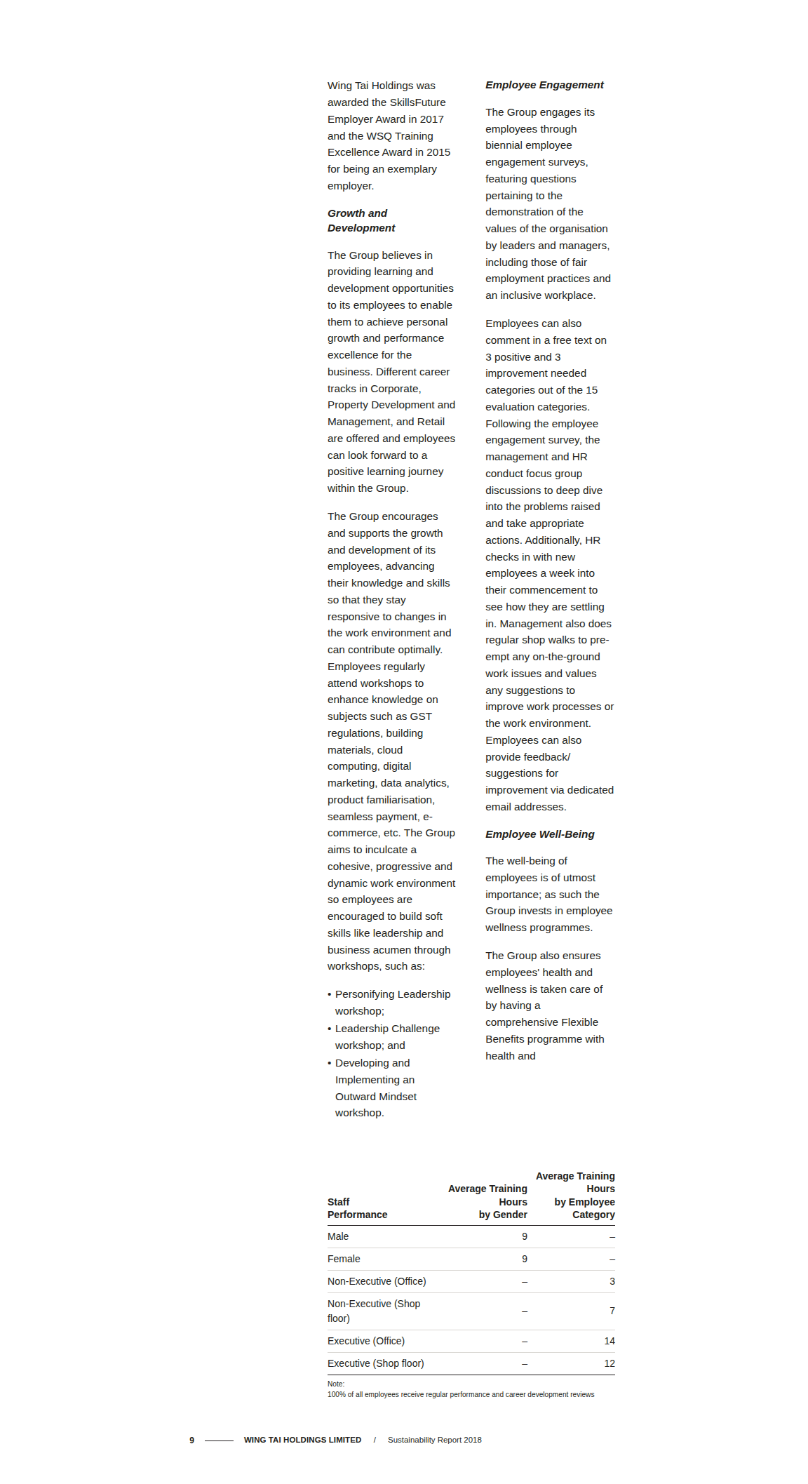Wing Tai Holdings was awarded the SkillsFuture Employer Award in 2017 and the WSQ Training Excellence Award in 2015 for being an exemplary employer.
Growth and Development
The Group believes in providing learning and development opportunities to its employees to enable them to achieve personal growth and performance excellence for the business. Different career tracks in Corporate, Property Development and Management, and Retail are offered and employees can look forward to a positive learning journey within the Group.
The Group encourages and supports the growth and development of its employees, advancing their knowledge and skills so that they stay responsive to changes in the work environment and can contribute optimally. Employees regularly attend workshops to enhance knowledge on subjects such as GST regulations, building materials, cloud computing, digital marketing, data analytics, product familiarisation, seamless payment, e-commerce, etc. The Group aims to inculcate a cohesive, progressive and dynamic work environment so employees are encouraged to build soft skills like leadership and business acumen through workshops, such as:
Personifying Leadership workshop;
Leadership Challenge workshop; and
Developing and Implementing an Outward Mindset workshop.
Employee Engagement
The Group engages its employees through biennial employee engagement surveys, featuring questions pertaining to the demonstration of the values of the organisation by leaders and managers, including those of fair employment practices and an inclusive workplace.
Employees can also comment in a free text on 3 positive and 3 improvement needed categories out of the 15 evaluation categories. Following the employee engagement survey, the management and HR conduct focus group discussions to deep dive into the problems raised and take appropriate actions. Additionally, HR checks in with new employees a week into their commencement to see how they are settling in. Management also does regular shop walks to pre-empt any on-the-ground work issues and values any suggestions to improve work processes or the work environment. Employees can also provide feedback/ suggestions for improvement via dedicated email addresses.
Employee Well-Being
The well-being of employees is of utmost importance; as such the Group invests in employee wellness programmes.
The Group also ensures employees' health and wellness is taken care of by having a comprehensive Flexible Benefits programme with health and
| Staff Performance | Average Training Hours by Gender | Average Training Hours by Employee Category |
| --- | --- | --- |
| Male | 9 | – |
| Female | 9 | – |
| Non-Executive (Office) | – | 3 |
| Non-Executive (Shop floor) | – | 7 |
| Executive (Office) | – | 14 |
| Executive (Shop floor) | – | 12 |
Note: 100% of all employees receive regular performance and career development reviews
9 WING TAI HOLDINGS LIMITED / Sustainability Report 2018